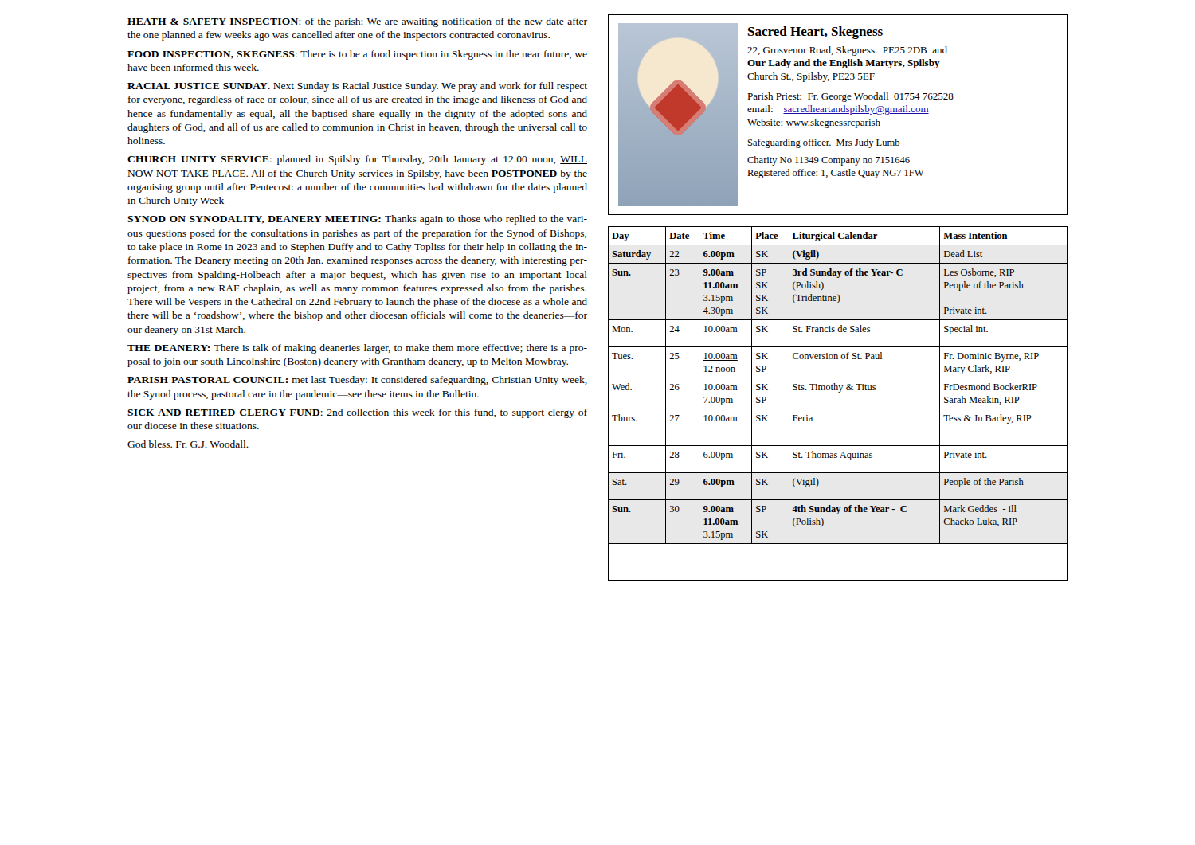HEATH & SAFETY INSPECTION: of the parish: We are awaiting notification of the new date after the one planned a few weeks ago was cancelled after one of the inspectors contracted coronavirus.
FOOD INSPECTION, SKEGNESS: There is to be a food inspection in Skegness in the near future, we have been informed this week.
RACIAL JUSTICE SUNDAY. Next Sunday is Racial Justice Sunday. We pray and work for full respect for everyone, regardless of race or colour, since all of us are created in the image and likeness of God and hence as fundamentally as equal, all the baptised share equally in the dignity of the adopted sons and daughters of God, and all of us are called to communion in Christ in heaven, through the universal call to holiness.
CHURCH UNITY SERVICE: planned in Spilsby for Thursday, 20th January at 12.00 noon, WILL NOW NOT TAKE PLACE. All of the Church Unity services in Spilsby, have been POSTPONED by the organising group until after Pentecost: a number of the communities had withdrawn for the dates planned in Church Unity Week
SYNOD ON SYNODALITY, DEANERY MEETING: Thanks again to those who replied to the various questions posed for the consultations in parishes as part of the preparation for the Synod of Bishops, to take place in Rome in 2023 and to Stephen Duffy and to Cathy Topliss for their help in collating the information. The Deanery meeting on 20th Jan. examined responses across the deanery, with interesting perspectives from Spalding-Holbeach after a major bequest, which has given rise to an important local project, from a new RAF chaplain, as well as many common features expressed also from the parishes. There will be Vespers in the Cathedral on 22nd February to launch the phase of the diocese as a whole and there will be a ‘roadshow’, where the bishop and other diocesan officials will come to the deaneries—for our deanery on 31st March.
THE DEANERY: There is talk of making deaneries larger, to make them more effective; there is a proposal to join our south Lincolnshire (Boston) deanery with Grantham deanery, up to Melton Mowbray.
PARISH PASTORAL COUNCIL: met last Tuesday: It considered safeguarding, Christian Unity week, the Synod process, pastoral care in the pandemic—see these items in the Bulletin.
SICK AND RETIRED CLERGY FUND: 2nd collection this week for this fund, to support clergy of our diocese in these situations.
God bless. Fr. G.J. Woodall.
Sacred Heart, Skegness
22, Grosvenor Road, Skegness. PE25 2DB and
Our Lady and the English Martyrs, Spilsby
Church St., Spilsby, PE23 5EF
Parish Priest: Fr. George Woodall 01754 762528
email: sacredheartandspilsby@gmail.com
Website: www.skegnessrcparish
Safeguarding officer. Mrs Judy Lumb
Charity No 11349 Company no 7151646
Registered office: 1, Castle Quay NG7 1FW
| Day | Date | Time | Place | Liturgical Calendar | Mass Intention |
| --- | --- | --- | --- | --- | --- |
| Saturday | 22 | 6.00pm | SK | (Vigil) | Dead List |
| Sun. | 23 | 9.00am 11.00am 3.15pm 4.30pm | SP SK SK SK | 3rd Sunday of the Year- C (Polish) (Tridentine) | Les Osborne, RIP People of the Parish Private int. |
| Mon. | 24 | 10.00am | SK | St. Francis de Sales | Special int. |
| Tues. | 25 | 10.00am 12 noon | SK SP | Conversion of St. Paul | Fr. Dominic Byrne, RIP Mary Clark, RIP |
| Wed. | 26 | 10.00am 7.00pm | SK SP | Sts. Timothy & Titus | FrDesmond BockerRIP Sarah Meakin, RIP |
| Thurs. | 27 | 10.00am | SK | Feria | Tess & Jn Barley, RIP |
| Fri. | 28 | 6.00pm | SK | St. Thomas Aquinas | Private int. |
| Sat. | 29 | 6.00pm | SK | (Vigil) | People of the Parish |
| Sun. | 30 | 9.00am 11.00am 3.15pm | SP SK | 4th Sunday of the Year - C (Polish) | Mark Geddes - ill Chacko Luka, RIP |